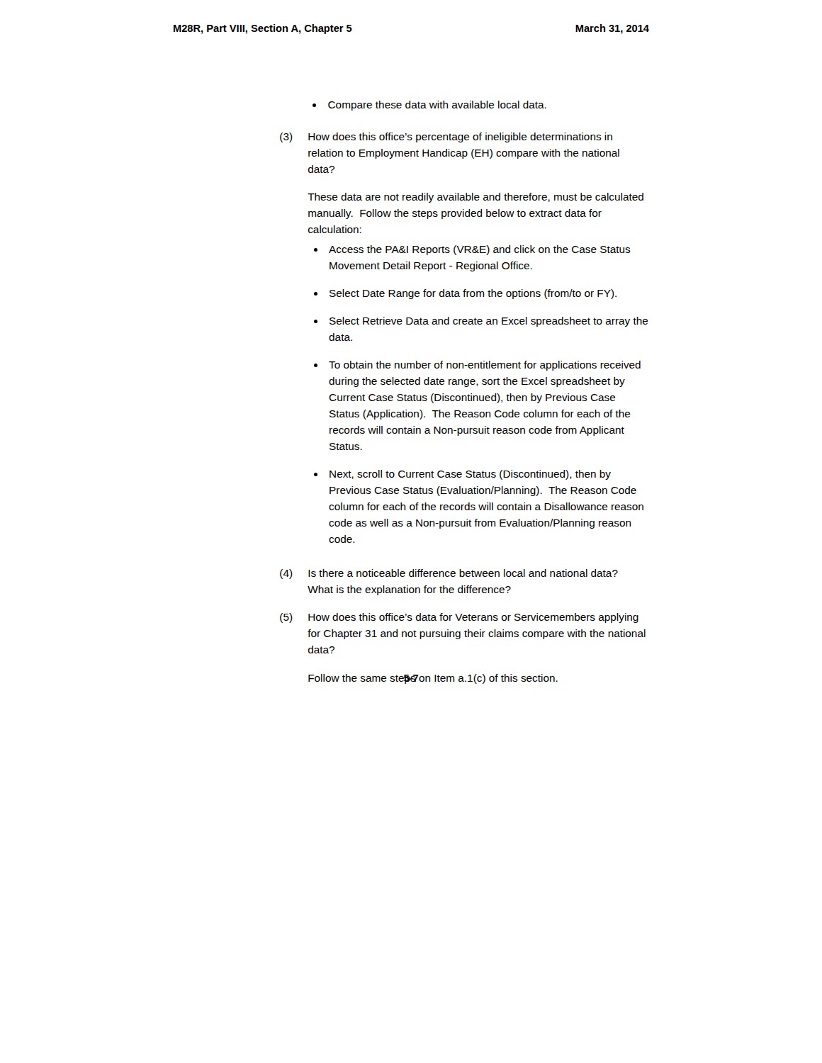M28R, Part VIII, Section A, Chapter 5
March 31, 2014
Compare these data with available local data.
(3)
How does this office’s percentage of ineligible determinations in relation to Employment Handicap (EH) compare with the national data?
These data are not readily available and therefore, must be calculated manually. Follow the steps provided below to extract data for calculation:
Access the PA&I Reports (VR&E) and click on the Case Status Movement Detail Report - Regional Office.
Select Date Range for data from the options (from/to or FY).
Select Retrieve Data and create an Excel spreadsheet to array the data.
To obtain the number of non-entitlement for applications received during the selected date range, sort the Excel spreadsheet by Current Case Status (Discontinued), then by Previous Case Status (Application). The Reason Code column for each of the records will contain a Non-pursuit reason code from Applicant Status.
Next, scroll to Current Case Status (Discontinued), then by Previous Case Status (Evaluation/Planning). The Reason Code column for each of the records will contain a Disallowance reason code as well as a Non-pursuit from Evaluation/Planning reason code.
(4)
Is there a noticeable difference between local and national data? What is the explanation for the difference?
(5)
How does this office’s data for Veterans or Servicemembers applying for Chapter 31 and not pursuing their claims compare with the national data?
Follow the same steps on Item a.1(c) of this section.
5-7